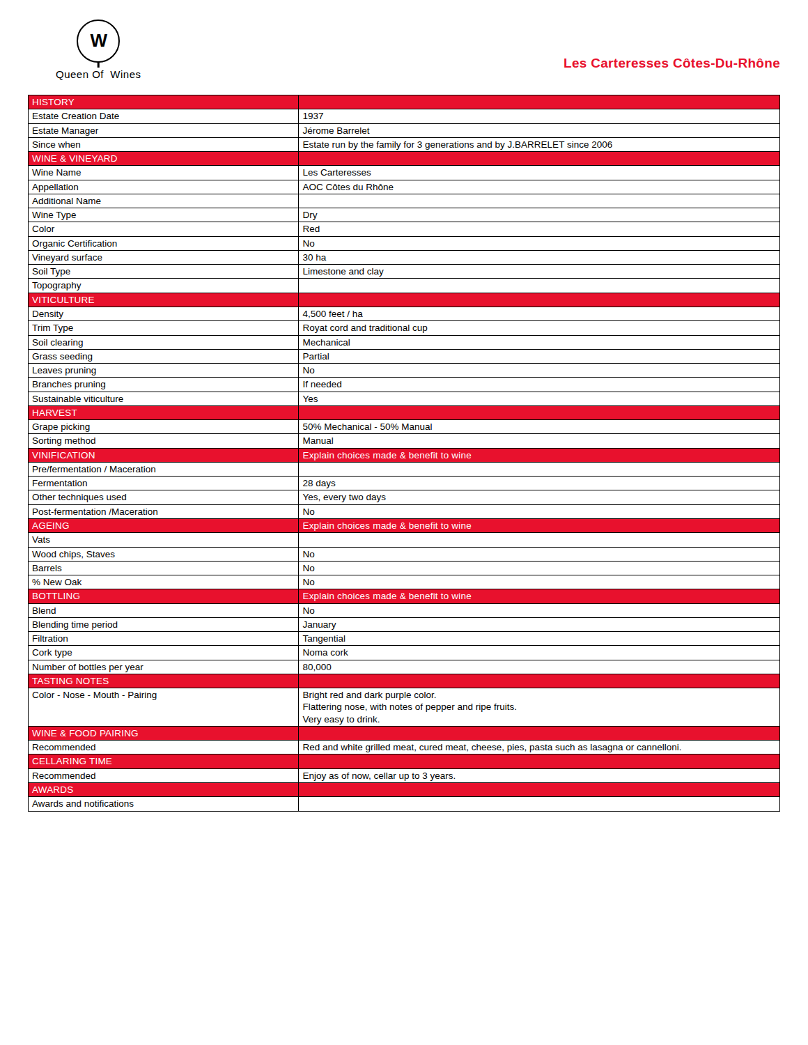Queen Of Wines
Les Carteresses Côtes-Du-Rhône
| HISTORY | |
| Estate Creation Date | 1937 |
| Estate Manager | Jérome Barrelet |
| Since when | Estate run by the family for 3 generations and by J.BARRELET since 2006 |
| WINE & VINEYARD | |
| Wine Name | Les Carteresses |
| Appellation | AOC Côtes du Rhône |
| Additional Name | |
| Wine Type | Dry |
| Color | Red |
| Organic Certification | No |
| Vineyard surface | 30 ha |
| Soil Type | Limestone and clay |
| Topography | |
| VITICULTURE | |
| Density | 4,500 feet / ha |
| Trim Type | Royat cord and traditional cup |
| Soil clearing | Mechanical |
| Grass seeding | Partial |
| Leaves pruning | No |
| Branches pruning | If needed |
| Sustainable viticulture | Yes |
| HARVEST | |
| Grape picking | 50% Mechanical - 50% Manual |
| Sorting method | Manual |
| VINIFICATION | Explain choices made & benefit to wine |
| Pre/fermentation / Maceration | |
| Fermentation | 28 days |
| Other techniques used | Yes, every two days |
| Post-fermentation /Maceration | No |
| AGEING | Explain choices made & benefit to wine |
| Vats | |
| Wood chips, Staves | No |
| Barrels | No |
| % New Oak | No |
| BOTTLING | Explain choices made & benefit to wine |
| Blend | No |
| Blending time period | January |
| Filtration | Tangential |
| Cork type | Noma cork |
| Number of bottles per year | 80,000 |
| TASTING NOTES | |
| Color - Nose - Mouth - Pairing | Bright red and dark purple color. Flattering nose, with notes of pepper and ripe fruits. Very easy to drink. |
| WINE & FOOD PAIRING | |
| Recommended | Red and white grilled meat, cured meat, cheese, pies, pasta such as lasagna or cannelloni. |
| CELLARING TIME | |
| Recommended | Enjoy as of now, cellar up to 3 years. |
| AWARDS | |
| Awards and notifications | |